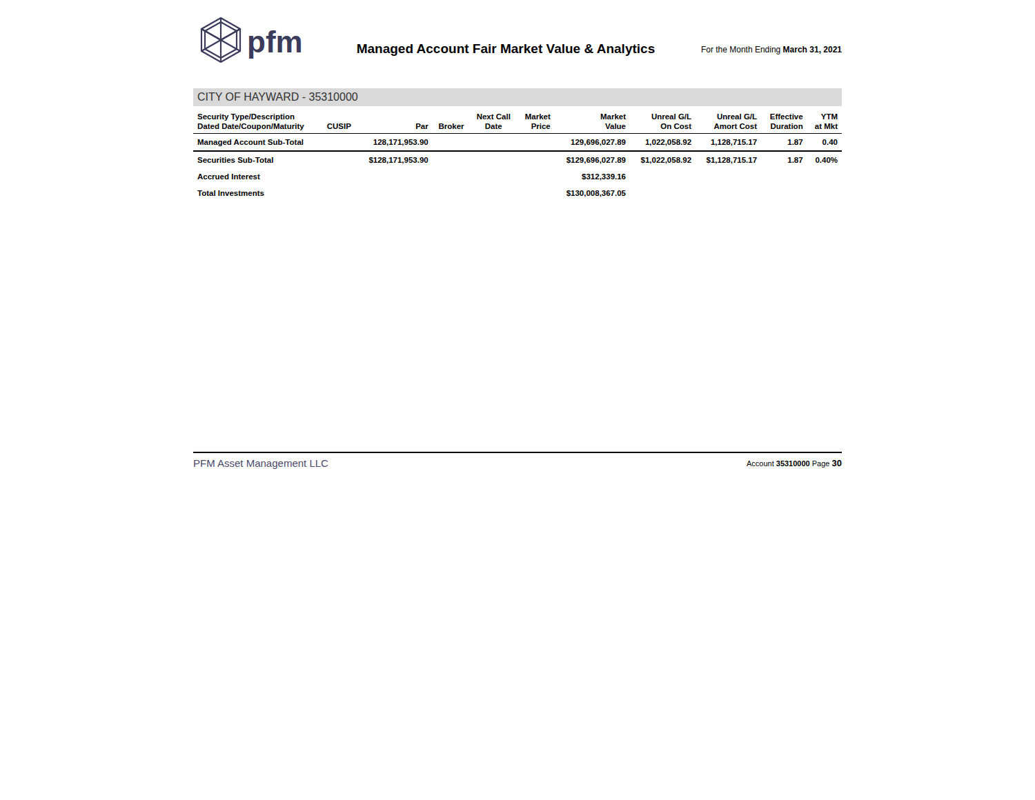pfm
Managed Account Fair Market Value & Analytics
For the Month Ending March 31, 2021
CITY OF HAYWARD - 35310000
| Security Type/Description Dated Date/Coupon/Maturity | CUSIP | Par | Broker | Next Call Date | Market Price | Market Value | Unreal G/L On Cost | Unreal G/L Amort Cost | Effective Duration | YTM at Mkt |
| --- | --- | --- | --- | --- | --- | --- | --- | --- | --- | --- |
| Managed Account Sub-Total | | 128,171,953.90 | | | | 129,696,027.89 | 1,022,058.92 | 1,128,715.17 | 1.87 | 0.40 |
| Securities Sub-Total | | $128,171,953.90 | | | | $129,696,027.89 | $1,022,058.92 | $1,128,715.17 | 1.87 | 0.40% |
| Accrued Interest | | | | | | $312,339.16 | | | | |
| Total Investments | | | | | | $130,008,367.05 | | | | |
PFM Asset Management LLC
Account 35310000 Page 30